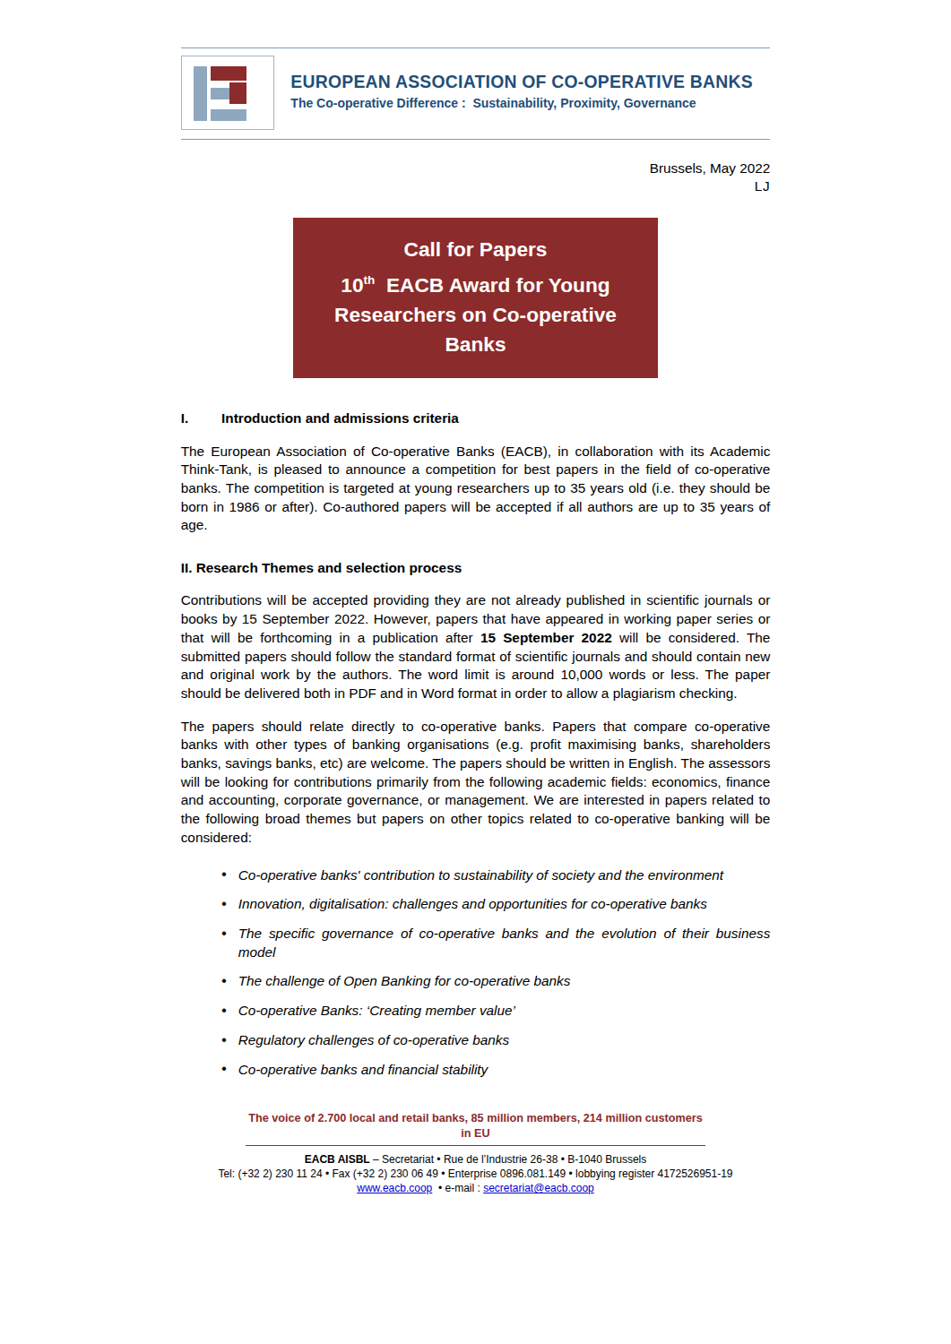EUROPEAN ASSOCIATION OF CO-OPERATIVE BANKS
The Co-operative Difference : Sustainability, Proximity, Governance
Brussels, May 2022
LJ
Call for Papers 10th EACB Award for Young Researchers on Co-operative Banks
I. Introduction and admissions criteria
The European Association of Co-operative Banks (EACB), in collaboration with its Academic Think-Tank, is pleased to announce a competition for best papers in the field of co-operative banks. The competition is targeted at young researchers up to 35 years old (i.e. they should be born in 1986 or after). Co-authored papers will be accepted if all authors are up to 35 years of age.
II. Research Themes and selection process
Contributions will be accepted providing they are not already published in scientific journals or books by 15 September 2022. However, papers that have appeared in working paper series or that will be forthcoming in a publication after 15 September 2022 will be considered. The submitted papers should follow the standard format of scientific journals and should contain new and original work by the authors. The word limit is around 10,000 words or less. The paper should be delivered both in PDF and in Word format in order to allow a plagiarism checking.
The papers should relate directly to co-operative banks. Papers that compare co-operative banks with other types of banking organisations (e.g. profit maximising banks, shareholders banks, savings banks, etc) are welcome. The papers should be written in English. The assessors will be looking for contributions primarily from the following academic fields: economics, finance and accounting, corporate governance, or management. We are interested in papers related to the following broad themes but papers on other topics related to co-operative banking will be considered:
Co-operative banks' contribution to sustainability of society and the environment
Innovation, digitalisation: challenges and opportunities for co-operative banks
The specific governance of co-operative banks and the evolution of their business model
The challenge of Open Banking for co-operative banks
Co-operative Banks: ‘Creating member value’
Regulatory challenges of co-operative banks
Co-operative banks and financial stability
The voice of 2.700 local and retail banks, 85 million members, 214 million customers in EU
EACB AISBL – Secretariat • Rue de l’Industrie 26-38 • B-1040 Brussels
Tel: (+32 2) 230 11 24 • Fax (+32 2) 230 06 49 • Enterprise 0896.081.149 • lobbying register 4172526951-19
www.eacb.coop • e-mail : secretariat@eacb.coop